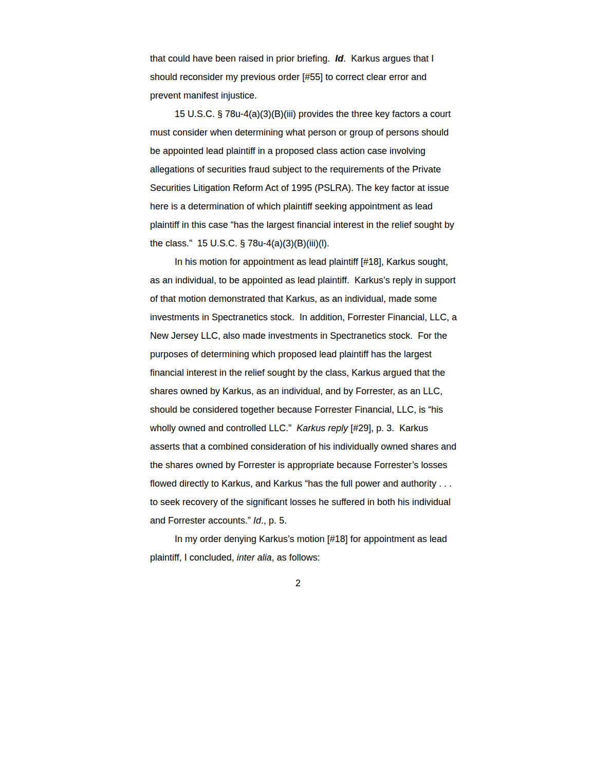that could have been raised in prior briefing. Id. Karkus argues that I should reconsider my previous order [#55] to correct clear error and prevent manifest injustice.
15 U.S.C. § 78u-4(a)(3)(B)(iii) provides the three key factors a court must consider when determining what person or group of persons should be appointed lead plaintiff in a proposed class action case involving allegations of securities fraud subject to the requirements of the Private Securities Litigation Reform Act of 1995 (PSLRA). The key factor at issue here is a determination of which plaintiff seeking appointment as lead plaintiff in this case “has the largest financial interest in the relief sought by the class.” 15 U.S.C. § 78u-4(a)(3)(B)(iii)(l).
In his motion for appointment as lead plaintiff [#18], Karkus sought, as an individual, to be appointed as lead plaintiff. Karkus’s reply in support of that motion demonstrated that Karkus, as an individual, made some investments in Spectranetics stock. In addition, Forrester Financial, LLC, a New Jersey LLC, also made investments in Spectranetics stock. For the purposes of determining which proposed lead plaintiff has the largest financial interest in the relief sought by the class, Karkus argued that the shares owned by Karkus, as an individual, and by Forrester, as an LLC, should be considered together because Forrester Financial, LLC, is “his wholly owned and controlled LLC.” Karkus reply [#29], p. 3. Karkus asserts that a combined consideration of his individually owned shares and the shares owned by Forrester is appropriate because Forrester’s losses flowed directly to Karkus, and Karkus “has the full power and authority . . . to seek recovery of the significant losses he suffered in both his individual and Forrester accounts.” Id., p. 5.
In my order denying Karkus’s motion [#18] for appointment as lead plaintiff, I concluded, inter alia, as follows:
2